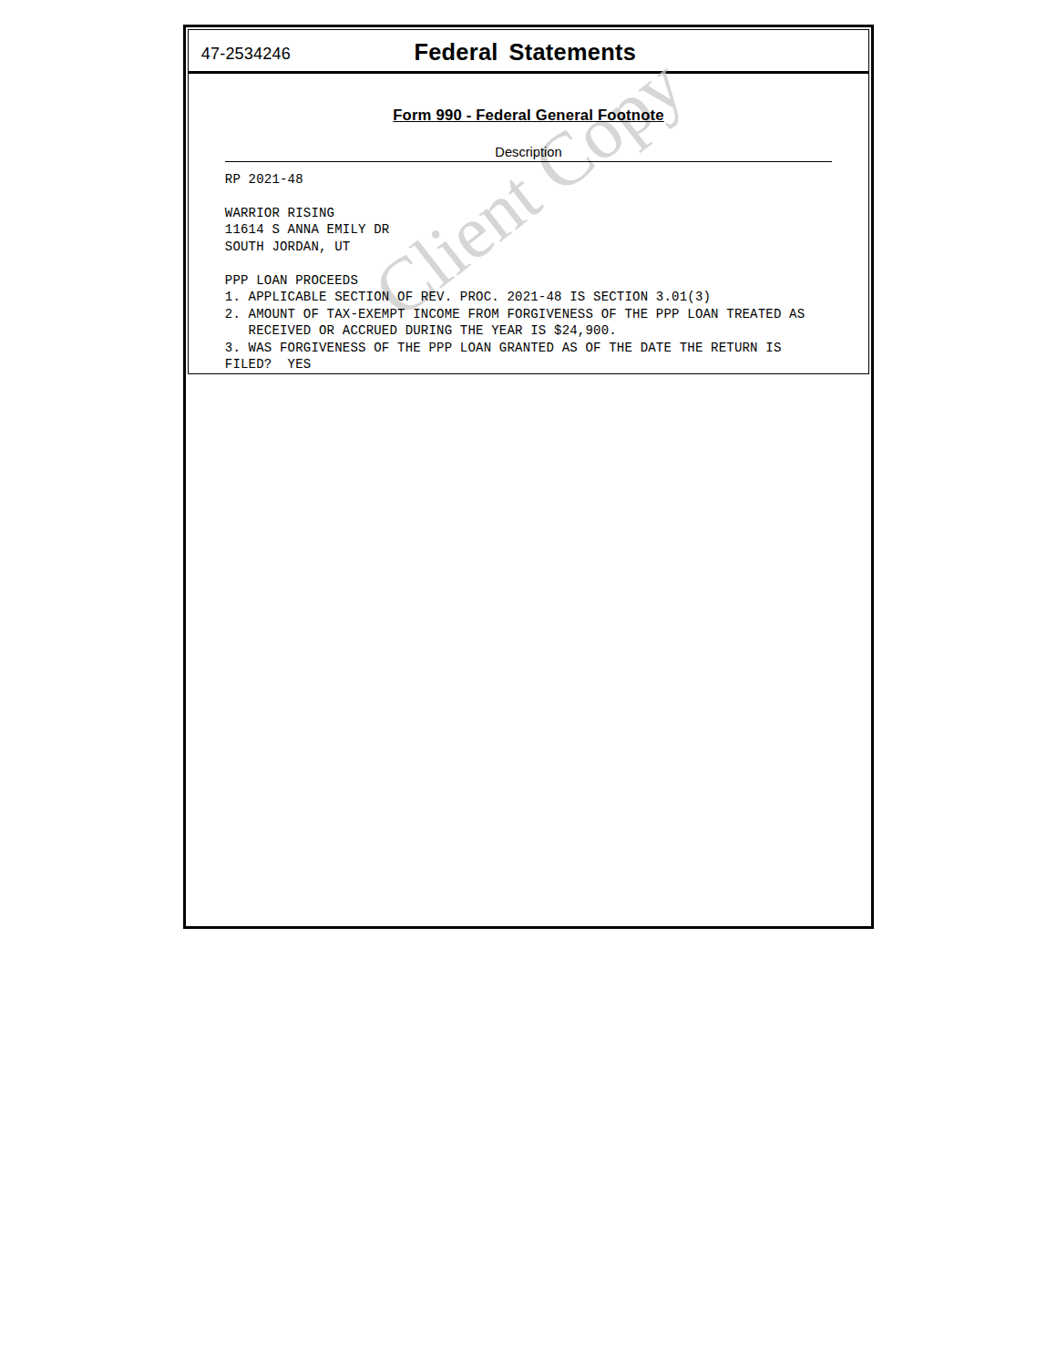47-2534246
Federal Statements
Client Copy
Form 990 - Federal General Footnote
Description
RP 2021-48

WARRIOR RISING
11614 S ANNA EMILY DR
SOUTH JORDAN, UT

PPP LOAN PROCEEDS
1. APPLICABLE SECTION OF REV. PROC. 2021-48 IS SECTION 3.01(3)
2. AMOUNT OF TAX-EXEMPT INCOME FROM FORGIVENESS OF THE PPP LOAN TREATED AS
   RECEIVED OR ACCRUED DURING THE YEAR IS $24,900.
3. WAS FORGIVENESS OF THE PPP LOAN GRANTED AS OF THE DATE THE RETURN IS
FILED?  YES